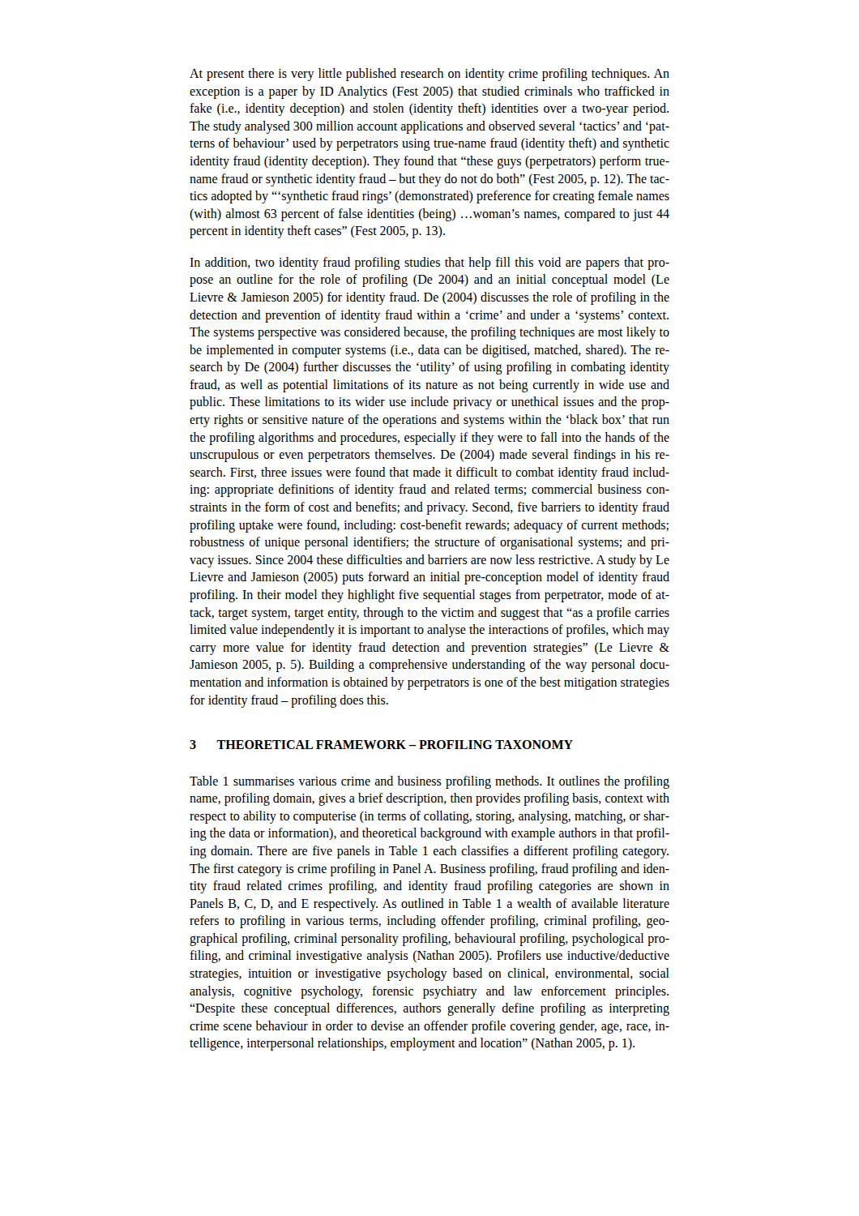At present there is very little published research on identity crime profiling techniques. An exception is a paper by ID Analytics (Fest 2005) that studied criminals who trafficked in fake (i.e., identity deception) and stolen (identity theft) identities over a two-year period. The study analysed 300 million account applications and observed several ‘tactics’ and ‘patterns of behaviour’ used by perpetrators using true-name fraud (identity theft) and synthetic identity fraud (identity deception). They found that “these guys (perpetrators) perform true-name fraud or synthetic identity fraud – but they do not do both” (Fest 2005, p. 12). The tactics adopted by “‘synthetic fraud rings’ (demonstrated) preference for creating female names (with) almost 63 percent of false identities (being) …woman’s names, compared to just 44 percent in identity theft cases” (Fest 2005, p. 13).
In addition, two identity fraud profiling studies that help fill this void are papers that propose an outline for the role of profiling (De 2004) and an initial conceptual model (Le Lievre & Jamieson 2005) for identity fraud. De (2004) discusses the role of profiling in the detection and prevention of identity fraud within a ‘crime’ and under a ‘systems’ context. The systems perspective was considered because, the profiling techniques are most likely to be implemented in computer systems (i.e., data can be digitised, matched, shared). The research by De (2004) further discusses the ‘utility’ of using profiling in combating identity fraud, as well as potential limitations of its nature as not being currently in wide use and public. These limitations to its wider use include privacy or unethical issues and the property rights or sensitive nature of the operations and systems within the ‘black box’ that run the profiling algorithms and procedures, especially if they were to fall into the hands of the unscrupulous or even perpetrators themselves. De (2004) made several findings in his research. First, three issues were found that made it difficult to combat identity fraud including: appropriate definitions of identity fraud and related terms; commercial business constraints in the form of cost and benefits; and privacy. Second, five barriers to identity fraud profiling uptake were found, including: cost-benefit rewards; adequacy of current methods; robustness of unique personal identifiers; the structure of organisational systems; and privacy issues. Since 2004 these difficulties and barriers are now less restrictive. A study by Le Lievre and Jamieson (2005) puts forward an initial pre-conception model of identity fraud profiling. In their model they highlight five sequential stages from perpetrator, mode of attack, target system, target entity, through to the victim and suggest that “as a profile carries limited value independently it is important to analyse the interactions of profiles, which may carry more value for identity fraud detection and prevention strategies” (Le Lievre & Jamieson 2005, p. 5). Building a comprehensive understanding of the way personal documentation and information is obtained by perpetrators is one of the best mitigation strategies for identity fraud – profiling does this.
3 Theoretical Framework – Profiling Taxonomy
Table 1 summarises various crime and business profiling methods. It outlines the profiling name, profiling domain, gives a brief description, then provides profiling basis, context with respect to ability to computerise (in terms of collating, storing, analysing, matching, or sharing the data or information), and theoretical background with example authors in that profiling domain. There are five panels in Table 1 each classifies a different profiling category. The first category is crime profiling in Panel A. Business profiling, fraud profiling and identity fraud related crimes profiling, and identity fraud profiling categories are shown in Panels B, C, D, and E respectively. As outlined in Table 1 a wealth of available literature refers to profiling in various terms, including offender profiling, criminal profiling, geographical profiling, criminal personality profiling, behavioural profiling, psychological profiling, and criminal investigative analysis (Nathan 2005). Profilers use inductive/deductive strategies, intuition or investigative psychology based on clinical, environmental, social analysis, cognitive psychology, forensic psychiatry and law enforcement principles. “Despite these conceptual differences, authors generally define profiling as interpreting crime scene behaviour in order to devise an offender profile covering gender, age, race, intelligence, interpersonal relationships, employment and location” (Nathan 2005, p. 1).